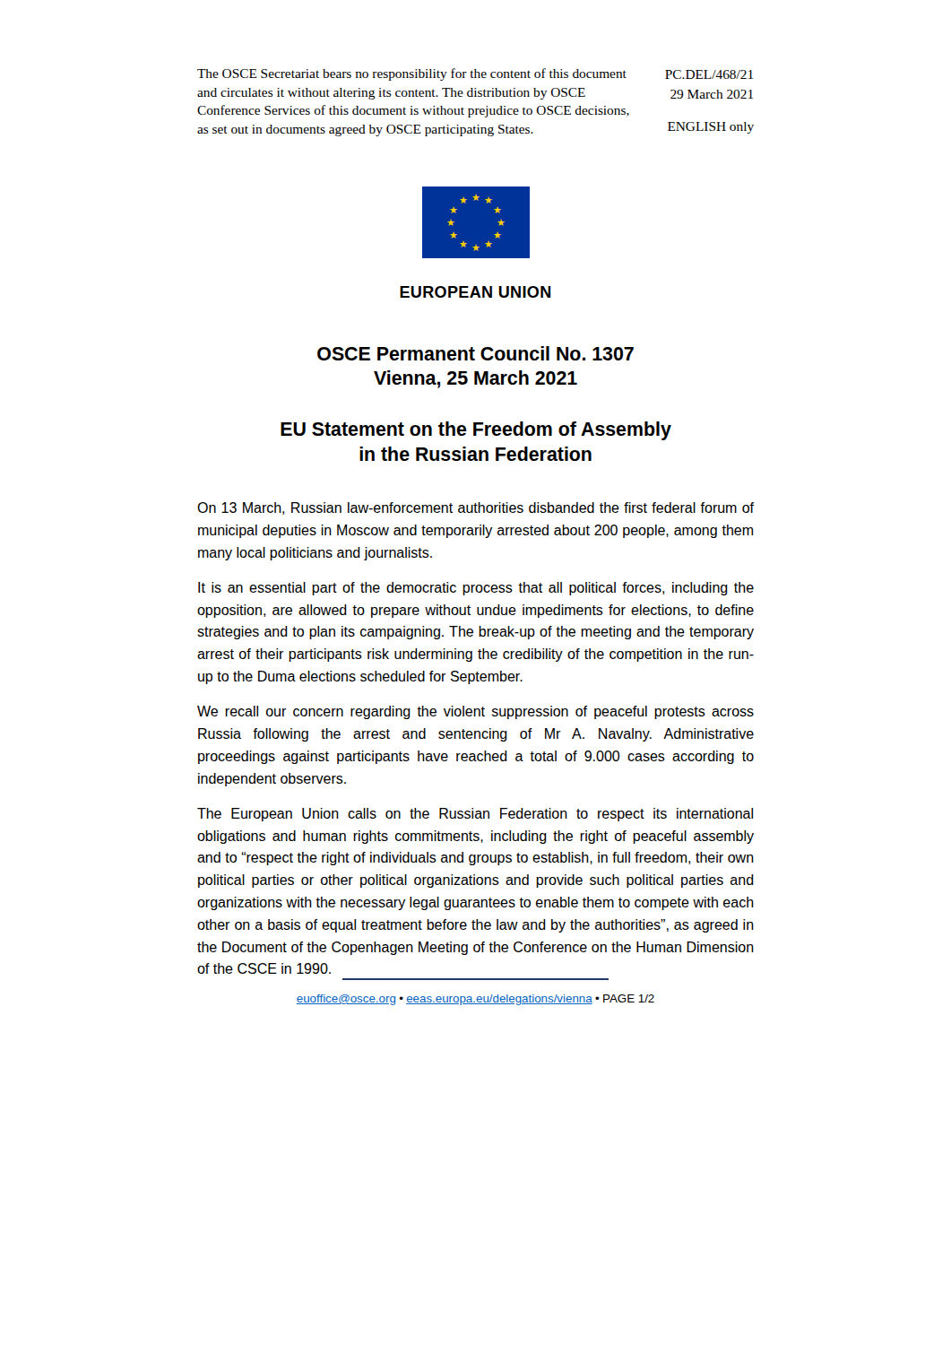The OSCE Secretariat bears no responsibility for the content of this document and circulates it without altering its content. The distribution by OSCE Conference Services of this document is without prejudice to OSCE decisions, as set out in documents agreed by OSCE participating States.
PC.DEL/468/21
29 March 2021
ENGLISH only
★ ★ ★ ★ ★ ★ ★ ★ ★ ★ ★ ★
EUROPEAN UNION
OSCE Permanent Council No. 1307
Vienna, 25 March 2021
EU Statement on the Freedom of Assembly
in the Russian Federation
On 13 March, Russian law-enforcement authorities disbanded the first federal forum of municipal deputies in Moscow and temporarily arrested about 200 people, among them many local politicians and journalists.
It is an essential part of the democratic process that all political forces, including the opposition, are allowed to prepare without undue impediments for elections, to define strategies and to plan its campaigning. The break-up of the meeting and the temporary arrest of their participants risk undermining the credibility of the competition in the run-up to the Duma elections scheduled for September.
We recall our concern regarding the violent suppression of peaceful protests across Russia following the arrest and sentencing of Mr A. Navalny. Administrative proceedings against participants have reached a total of 9.000 cases according to independent observers.
The European Union calls on the Russian Federation to respect its international obligations and human rights commitments, including the right of peaceful assembly and to “respect the right of individuals and groups to establish, in full freedom, their own political parties or other political organizations and provide such political parties and organizations with the necessary legal guarantees to enable them to compete with each other on a basis of equal treatment before the law and by the authorities”, as agreed in the Document of the Copenhagen Meeting of the Conference on the Human Dimension of the CSCE in 1990.
euoffice@osce.org•eeas.europa.eu/delegations/vienna•PAGE 1/2